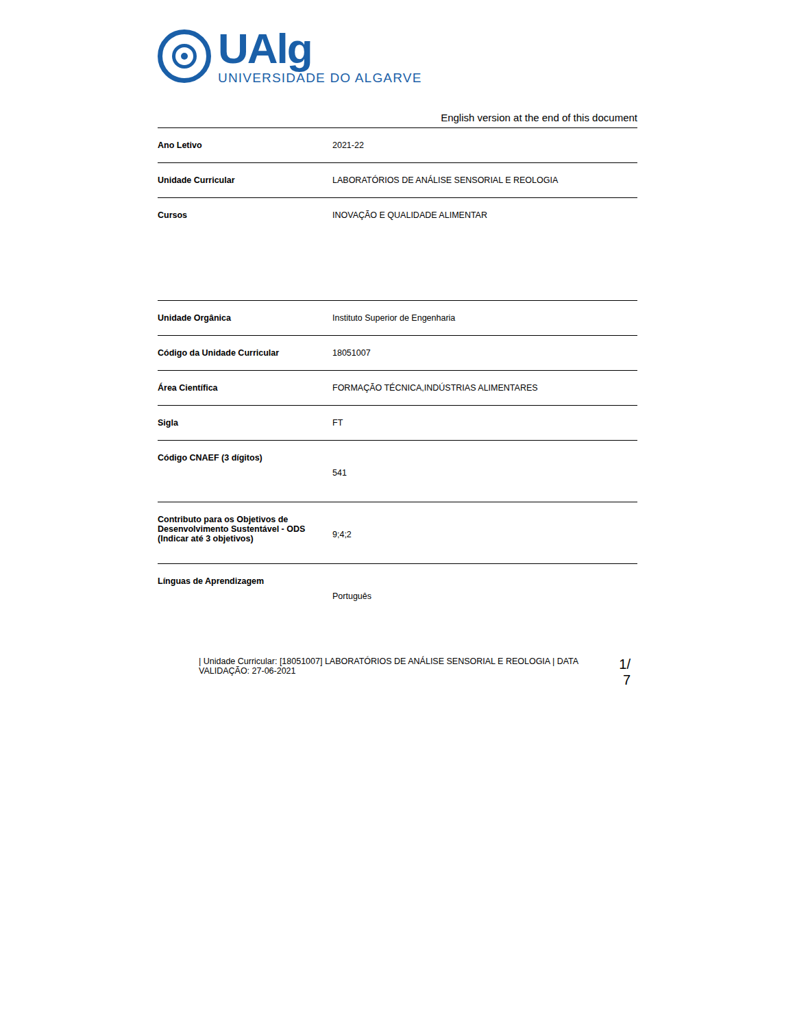UAlg
UNIVERSIDADE DO ALGARVE
English version at the end of this document
| Ano Letivo | 2021-22 |
| Unidade Curricular | LABORATÓRIOS DE ANÁLISE SENSORIAL E REOLOGIA |
| Cursos | INOVAÇÃO E QUALIDADE ALIMENTAR |
| Unidade Orgânica | Instituto Superior de Engenharia |
| Código da Unidade Curricular | 18051007 |
| Área Científica | FORMAÇÃO TÉCNICA,INDÚSTRIAS ALIMENTARES |
| Sigla | FT |
| Código CNAEF (3 dígitos) | 541 |
| Contributo para os Objetivos de Desenvolvimento Sustentável - ODS (Indicar até 3 objetivos) | 9;4;2 |
| Línguas de Aprendizagem | Português |
| Unidade Curricular: [18051007] LABORATÓRIOS DE ANÁLISE SENSORIAL E REOLOGIA | DATA VALIDAÇÃO: 27-06-2021
1/
7